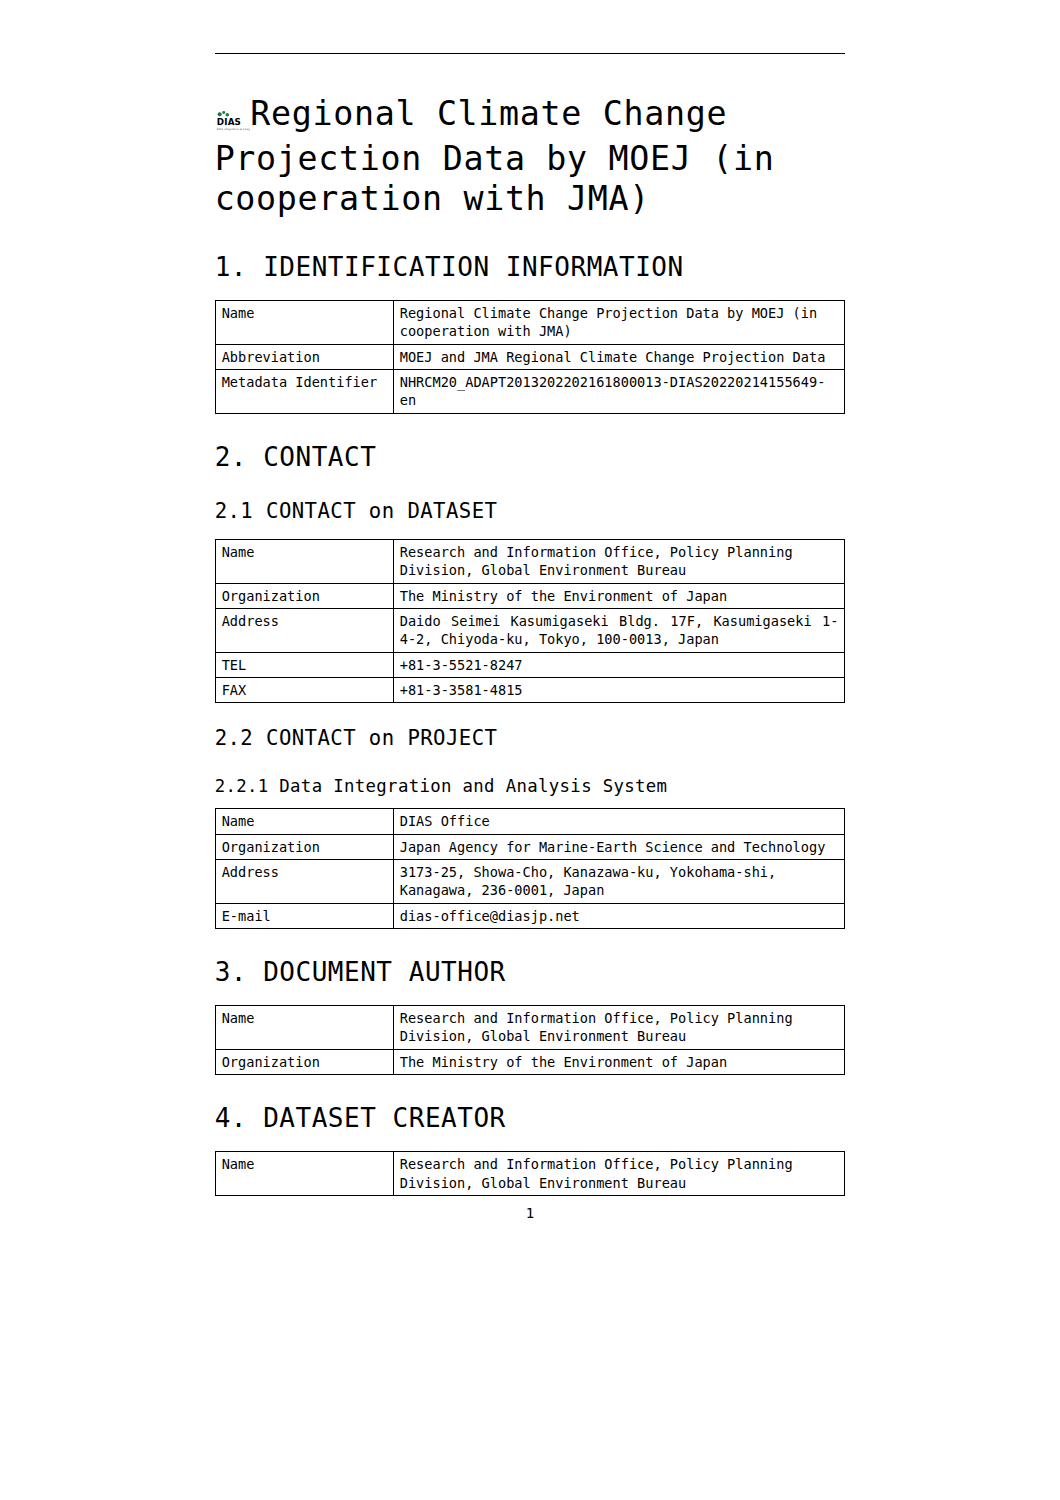DIASData Integration & Analysis System Regional Climate Change Projection Data by MOEJ (in cooperation with JMA)
1. IDENTIFICATION INFORMATION
| Name | Regional Climate Change Projection Data by MOEJ (in cooperation with JMA) |
| Abbreviation | MOEJ and JMA Regional Climate Change Projection Data |
| Metadata Identifier | NHRCM20_ADAPT2013202202161800013-DIAS20220214155649-en |
2. CONTACT
2.1 CONTACT on DATASET
| Name | Research and Information Office, Policy Planning Division, Global Environment Bureau |
| Organization | The Ministry of the Environment of Japan |
| Address | Daido Seimei Kasumigaseki Bldg. 17F, Kasumigaseki 1-4-2, Chiyoda-ku, Tokyo, 100-0013, Japan |
| TEL | +81-3-5521-8247 |
| FAX | +81-3-3581-4815 |
2.2 CONTACT on PROJECT
2.2.1 Data Integration and Analysis System
| Name | DIAS Office |
| Organization | Japan Agency for Marine-Earth Science and Technology |
| Address | 3173-25, Showa-Cho, Kanazawa-ku, Yokohama-shi, Kanagawa, 236-0001, Japan |
| E-mail | dias-office@diasjp.net |
3. DOCUMENT AUTHOR
| Name | Research and Information Office, Policy Planning Division, Global Environment Bureau |
| Organization | The Ministry of the Environment of Japan |
4. DATASET CREATOR
| Name | Research and Information Office, Policy Planning Division, Global Environment Bureau |
1